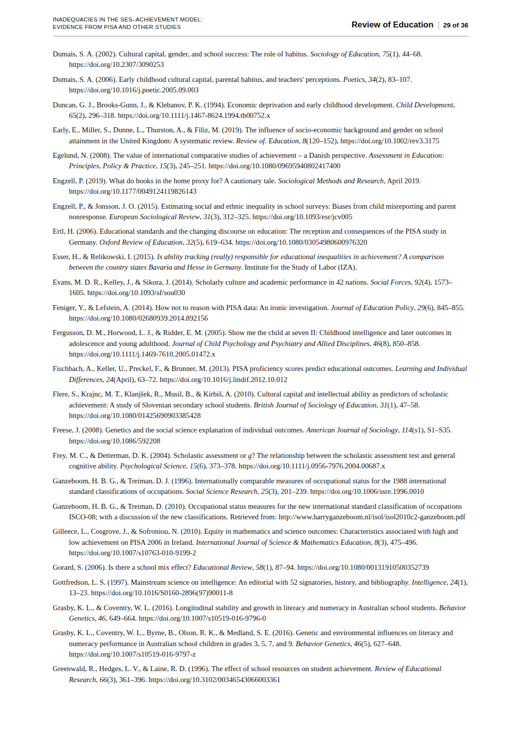Inadequacies in the SES–Achievement Model: Evidence from PISA and Other Studies
Review of Education 29 of 36
Dumais, S. A. (2002). Cultural capital, gender, and school success: The role of habitus. Sociology of Education, 75(1), 44–68. https://doi.org/10.2307/3090253
Dumais, S. A. (2006). Early childhood cultural capital, parental habitus, and teachers' perceptions. Poetics, 34(2), 83–107. https://doi.org/10.1016/j.poetic.2005.09.003
Duncan, G. J., Brooks-Gunn, J., & Klebanov, P. K. (1994). Economic deprivation and early childhood development. Child Development, 65(2), 296–318. https://doi.org/10.1111/j.1467-8624.1994.tb00752.x
Early, E., Miller, S., Dunne, L., Thurston, A., & Filiz, M. (2019). The influence of socio-economic background and gender on school attainment in the United Kingdom: A systematic review. Review of. Education, 8(120–152), https://doi.org/10.1002/rev3.3175
Egelund, N. (2008). The value of international comparative studies of achievement – a Danish perspective. Assessment in Education: Principles, Policy & Practice, 15(3), 245–251. https://doi.org/10.1080/09695940802417400
Engzell, P. (2019). What do books in the home proxy for? A cautionary tale. Sociological Methods and Research, April 2019. https://doi.org/10.1177/0049124119826143
Engzell, P., & Jonsson, J. O. (2015). Estimating social and ethnic inequality in school surveys: Biases from child misreporting and parent nonresponse. European Sociological Review, 31(3), 312–325. https://doi.org/10.1093/esr/jcv005
Ertl, H. (2006). Educational standards and the changing discourse on education: The reception and consequences of the PISA study in Germany. Oxford Review of Education, 32(5), 619–634. https://doi.org/10.1080/03054980600976320
Esser, H., & Relikowski, I. (2015). Is ability tracking (really) responsible for educational inequalities in achievement? A comparison between the country states Bavaria and Hesse in Germany. Institute for the Study of Labor (IZA).
Evans, M. D. R., Kelley, J., & Sikora, J. (2014). Scholarly culture and academic performance in 42 nations. Social Forces, 92(4), 1573–1605. https://doi.org/10.1093/sf/sou030
Feniger, Y., & Lefstein, A. (2014). How not to reason with PISA data: An ironic investigation. Journal of Education Policy, 29(6), 845–855. https://doi.org/10.1080/02680939.2014.892156
Fergusson, D. M., Horwood, L. J., & Ridder, E. M. (2005). Show me the child at seven II: Childhood intelligence and later outcomes in adolescence and young adulthood. Journal of Child Psychology and Psychiatry and Allied Disciplines, 46(8), 850–858. https://doi.org/10.1111/j.1469-7610.2005.01472.x
Fischbach, A., Keller, U., Preckel, F., & Brunner, M. (2013). PISA proficiency scores predict educational outcomes. Learning and Individual Differences, 24(April), 63–72. https://doi.org/10.1016/j.lindif.2012.10.012
Flere, S., Krajnc, M. T., Klanjšek, R., Musil, B., & Kirbiš, A. (2010). Cultural capital and intellectual ability as predictors of scholastic achievement: A study of Slovenian secondary school students. British Journal of Sociology of Education, 31(1), 47–58. https://doi.org/10.1080/01425690903385428
Freese, J. (2008). Genetics and the social science explanation of individual outcomes. American Journal of Sociology, 114(s1), S1–S35. https://doi.org/10.1086/592208
Frey, M. C., & Detterman, D. K. (2004). Scholastic assessment or g? The relationship between the scholastic assessment test and general cognitive ability. Psychological Science, 15(6), 373–378. https://doi.org/10.1111/j.0956-7976.2004.00687.x
Ganzeboom, H. B. G., & Treiman, D. J. (1996). Internationally comparable measures of occupational status for the 1988 international standard classifications of occupations. Social Science Research, 25(3), 201–239. https://doi.org/10.1006/ssre.1996.0010
Ganzeboom, H. B. G., & Treiman, D. (2010). Occupational status measures for the new international standard classification of occupations ISCO-08; with a discussion of the new classifications. Retrieved from: http://www.harryganzeboom.nl/isol/isol2010c2-ganzeboom.pdf
Gilleece, L., Cosgrove, J., & Sofroniou, N. (2010). Equity in mathematics and science outcomes: Characteristics associated with high and low achievement on PISA 2006 in Ireland. International Journal of Science & Mathematics Education, 8(3), 475–496. https://doi.org/10.1007/s10763-010-9199-2
Gorard, S. (2006). Is there a school mix effect? Educational Review, 58(1), 87–94. https://doi.org/10.1080/00131910500352739
Gottfredson, L. S. (1997). Mainstream science on intelligence: An editorial with 52 signatories, history, and bibliography. Intelligence, 24(1), 13–23. https://doi.org/10.1016/S0160-2896(97)90011-8
Grasby, K. L., & Coventry, W. L. (2016). Longitudinal stability and growth in literacy and numeracy in Australian school students. Behavior Genetics, 46, 649–664. https://doi.org/10.1007/s10519-016-9796-0
Grasby, K. L., Coventry, W. L., Byrne, B., Olson, R. K., & Medland, S. E. (2016). Genetic and environmental influences on literacy and numeracy performance in Australian school children in grades 3, 5, 7, and 9. Behavior Genetics, 46(5), 627–648. https://doi.org/10.1007/s10519-016-9797-z
Greenwald, R., Hedges, L. V., & Laine, R. D. (1996). The effect of school resources on student achievement. Review of Educational Research, 66(3), 361–396. https://doi.org/10.3102/00346543066003361